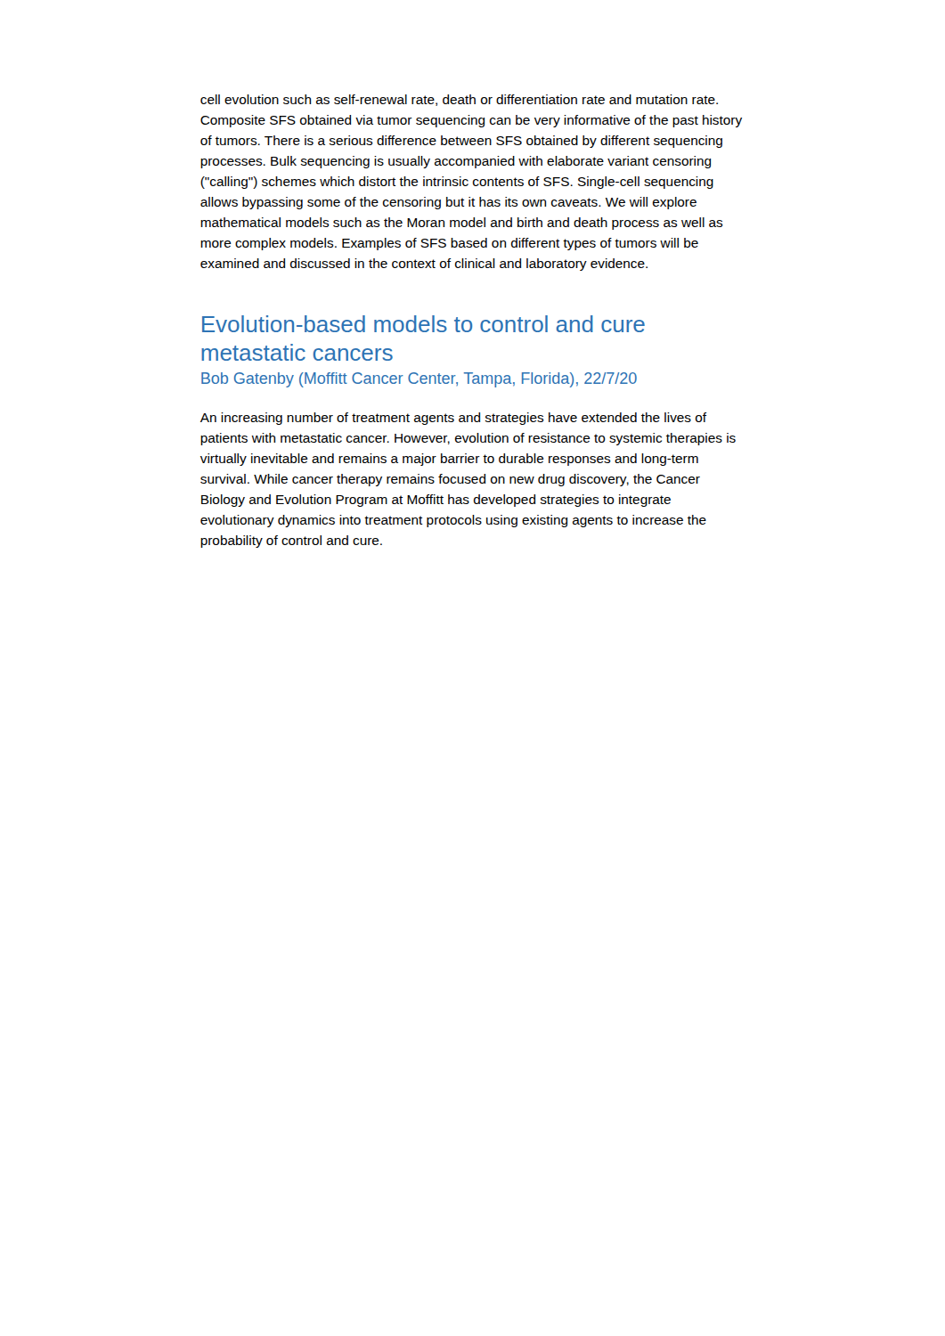cell evolution such as self-renewal rate, death or differentiation rate and mutation rate. Composite SFS obtained via tumor sequencing can be very informative of the past history of tumors. There is a serious difference between SFS obtained by different sequencing processes. Bulk sequencing is usually accompanied with elaborate variant censoring ("calling") schemes which distort the intrinsic contents of SFS. Single-cell sequencing allows bypassing some of the censoring but it has its own caveats. We will explore mathematical models such as the Moran model and birth and death process as well as more complex models. Examples of SFS based on different types of tumors will be examined and discussed in the context of clinical and laboratory evidence.
Evolution-based models to control and cure metastatic cancers
Bob Gatenby (Moffitt Cancer Center, Tampa, Florida), 22/7/20
An increasing number of treatment agents and strategies have extended the lives of patients with metastatic cancer. However, evolution of resistance to systemic therapies is virtually inevitable and remains a major barrier to durable responses and long-term survival. While cancer therapy remains focused on new drug discovery, the Cancer Biology and Evolution Program at Moffitt has developed strategies to integrate evolutionary dynamics into treatment protocols using existing agents to increase the probability of control and cure.